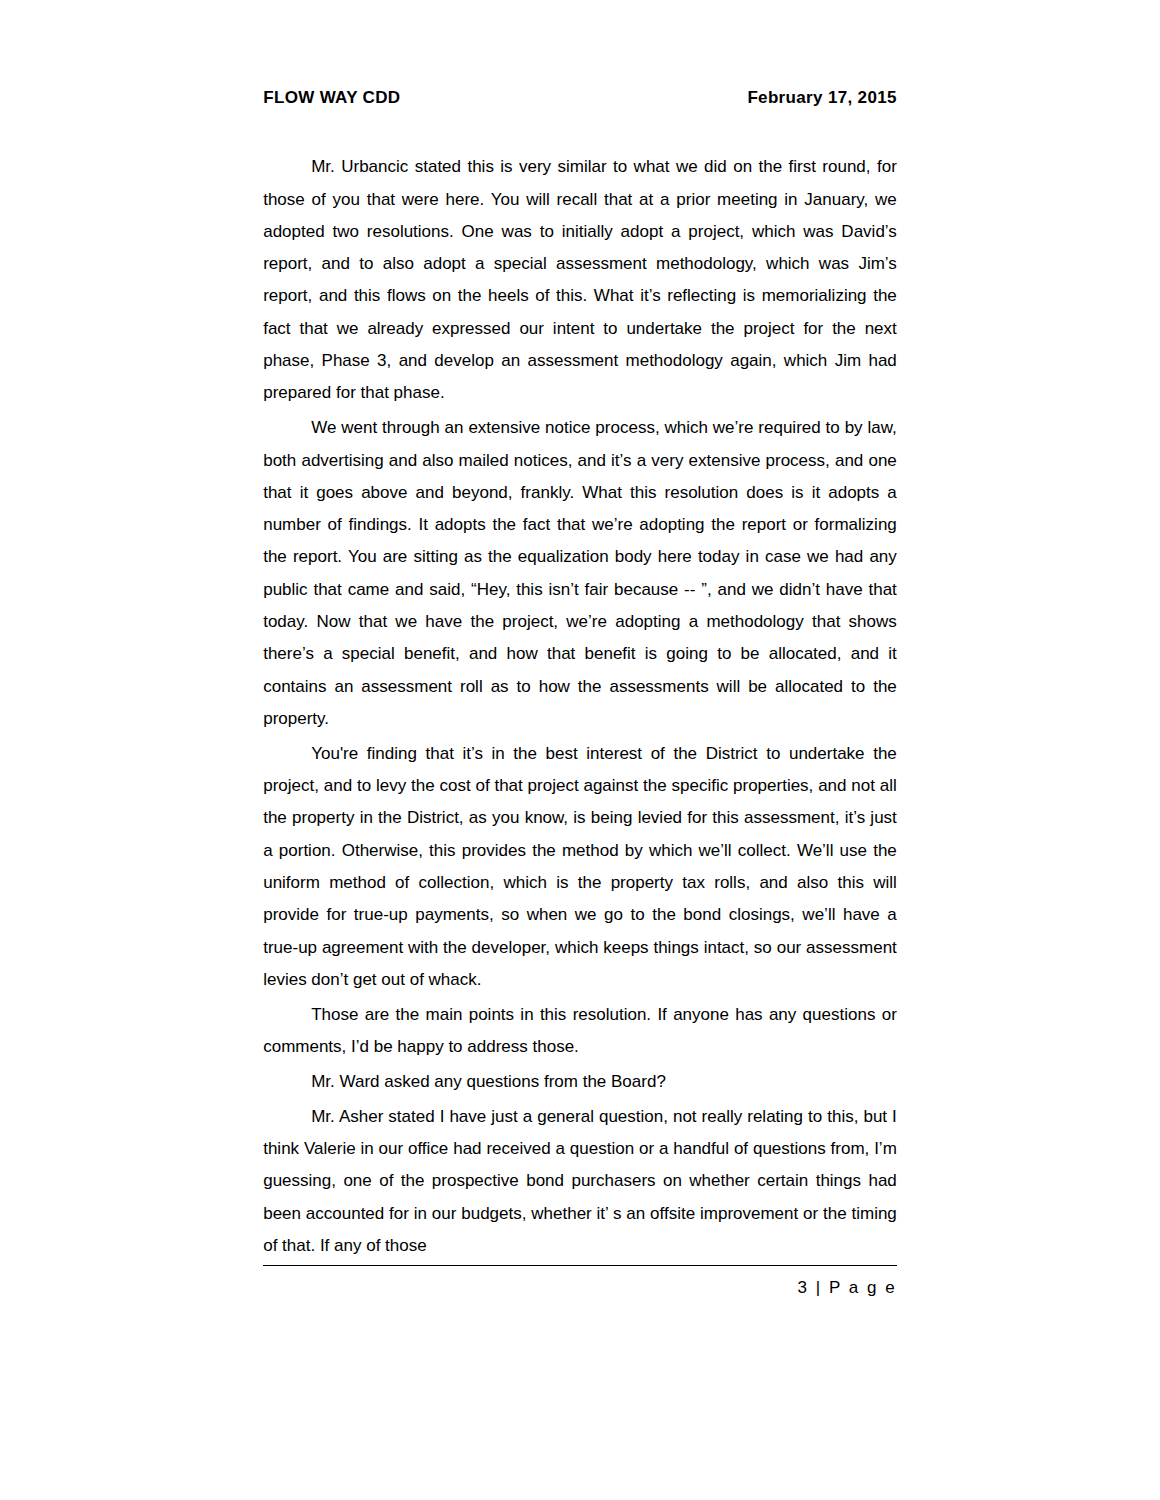FLOW WAY CDD
February 17, 2015
Mr. Urbancic stated this is very similar to what we did on the first round, for those of you that were here. You will recall that at a prior meeting in January, we adopted two resolutions. One was to initially adopt a project, which was David’s report, and to also adopt a special assessment methodology, which was Jim’s report, and this flows on the heels of this. What it’s reflecting is memorializing the fact that we already expressed our intent to undertake the project for the next phase, Phase 3, and develop an assessment methodology again, which Jim had prepared for that phase.
We went through an extensive notice process, which we’re required to by law, both advertising and also mailed notices, and it’s a very extensive process, and one that it goes above and beyond, frankly. What this resolution does is it adopts a number of findings. It adopts the fact that we’re adopting the report or formalizing the report. You are sitting as the equalization body here today in case we had any public that came and said, “Hey, this isn’t fair because -- ”, and we didn’t have that today. Now that we have the project, we’re adopting a methodology that shows there’s a special benefit, and how that benefit is going to be allocated, and it contains an assessment roll as to how the assessments will be allocated to the property.
You're finding that it’s in the best interest of the District to undertake the project, and to levy the cost of that project against the specific properties, and not all the property in the District, as you know, is being levied for this assessment, it’s just a portion. Otherwise, this provides the method by which we’ll collect. We’ll use the uniform method of collection, which is the property tax rolls, and also this will provide for true-up payments, so when we go to the bond closings, we’ll have a true-up agreement with the developer, which keeps things intact, so our assessment levies don’t get out of whack.
Those are the main points in this resolution. If anyone has any questions or comments, I’d be happy to address those.
Mr. Ward asked any questions from the Board?
Mr. Asher stated I have just a general question, not really relating to this, but I think Valerie in our office had received a question or a handful of questions from, I’m guessing, one of the prospective bond purchasers on whether certain things had been accounted for in our budgets, whether it’ s an offsite improvement or the timing of that. If any of those
3 | P a g e